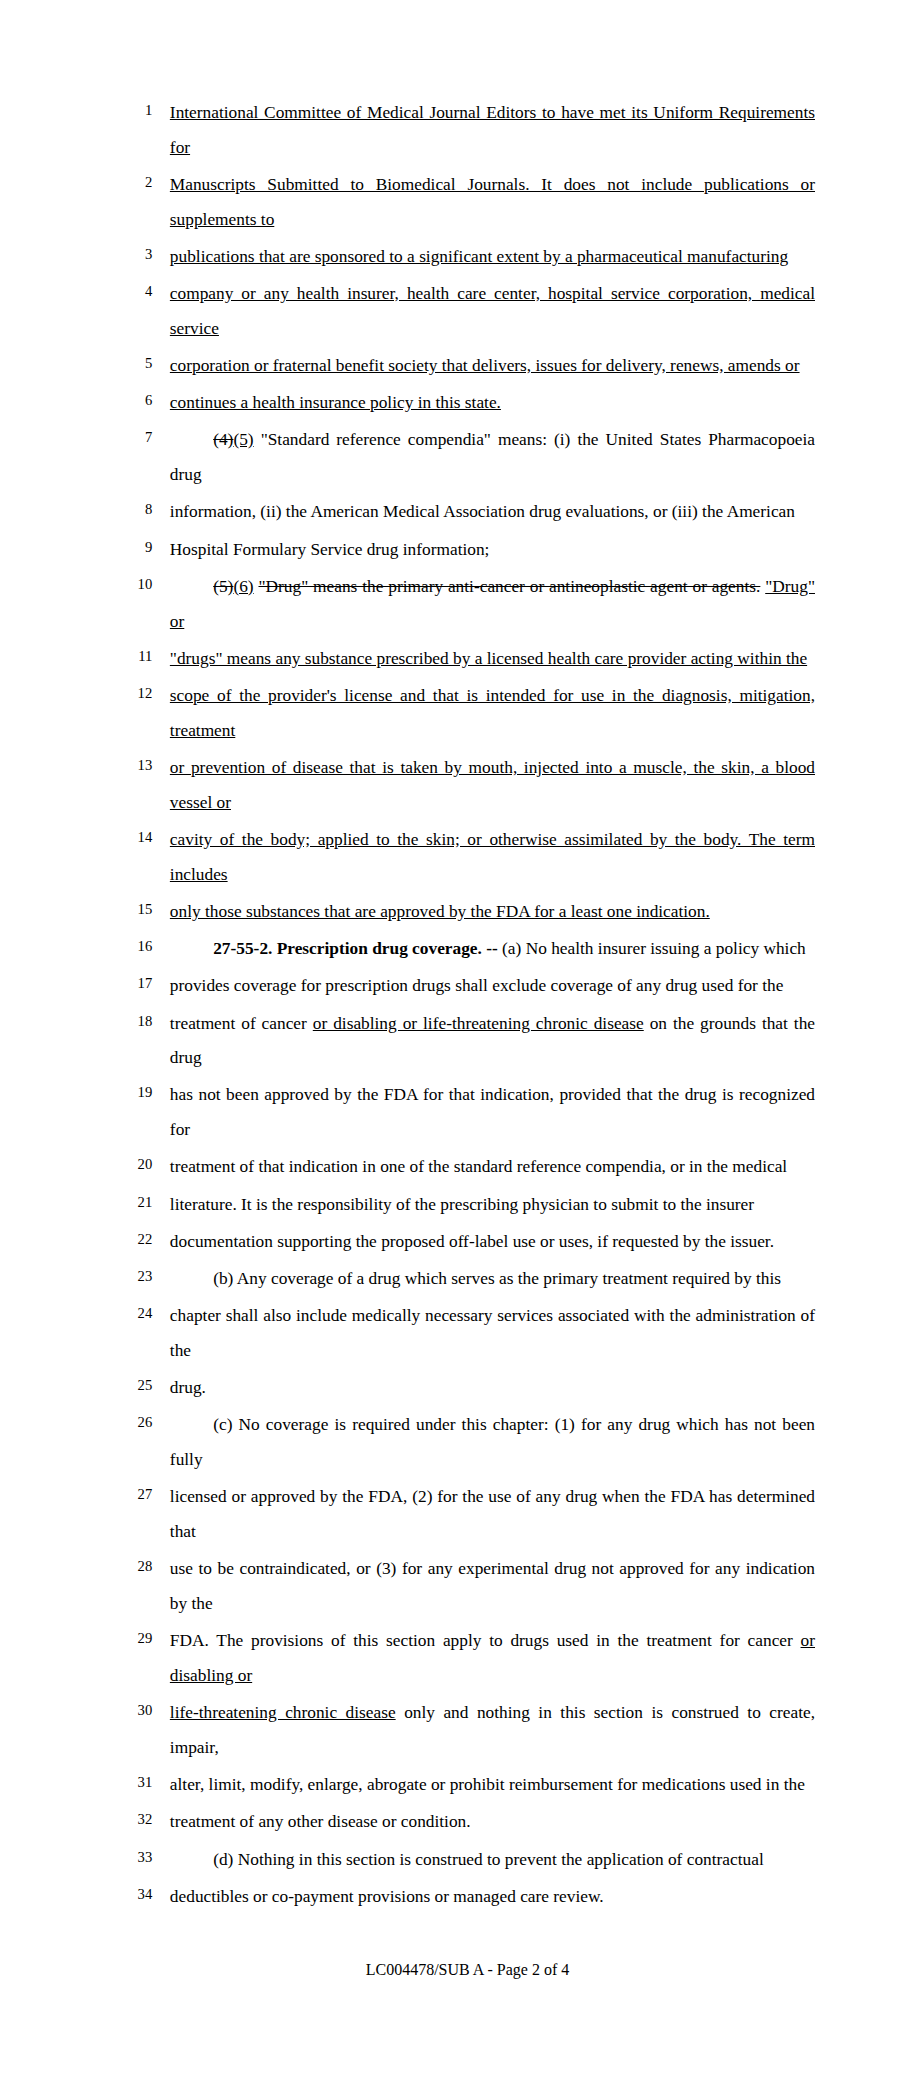1
International Committee of Medical Journal Editors to have met its Uniform Requirements for
2
Manuscripts Submitted to Biomedical Journals. It does not include publications or supplements to
3
publications that are sponsored to a significant extent by a pharmaceutical manufacturing
4
company or any health insurer, health care center, hospital service corporation, medical service
5
corporation or fraternal benefit society that delivers, issues for delivery, renews, amends or
6
continues a health insurance policy in this state.
7
(4)(5) "Standard reference compendia" means: (i) the United States Pharmacopoeia drug
8
information, (ii) the American Medical Association drug evaluations, or (iii) the American
9
Hospital Formulary Service drug information;
10
(5)(6) "Drug" means the primary anti-cancer or antineoplastic agent or agents. "Drug" or
11
"drugs" means any substance prescribed by a licensed health care provider acting within the
12
scope of the provider's license and that is intended for use in the diagnosis, mitigation, treatment
13
or prevention of disease that is taken by mouth, injected into a muscle, the skin, a blood vessel or
14
cavity of the body; applied to the skin; or otherwise assimilated by the body. The term includes
15
only those substances that are approved by the FDA for a least one indication.
16
27-55-2. Prescription drug coverage. -- (a) No health insurer issuing a policy which
17
provides coverage for prescription drugs shall exclude coverage of any drug used for the
18
treatment of cancer or disabling or life-threatening chronic disease on the grounds that the drug
19
has not been approved by the FDA for that indication, provided that the drug is recognized for
20
treatment of that indication in one of the standard reference compendia, or in the medical
21
literature. It is the responsibility of the prescribing physician to submit to the insurer
22
documentation supporting the proposed off-label use or uses, if requested by the issuer.
23
(b) Any coverage of a drug which serves as the primary treatment required by this
24
chapter shall also include medically necessary services associated with the administration of the
25
drug.
26
(c) No coverage is required under this chapter: (1) for any drug which has not been fully
27
licensed or approved by the FDA, (2) for the use of any drug when the FDA has determined that
28
use to be contraindicated, or (3) for any experimental drug not approved for any indication by the
29
FDA. The provisions of this section apply to drugs used in the treatment for cancer or disabling or
30
life-threatening chronic disease only and nothing in this section is construed to create, impair,
31
alter, limit, modify, enlarge, abrogate or prohibit reimbursement for medications used in the
32
treatment of any other disease or condition.
33
(d) Nothing in this section is construed to prevent the application of contractual
34
deductibles or co-payment provisions or managed care review.
LC004478/SUB A - Page 2 of 4